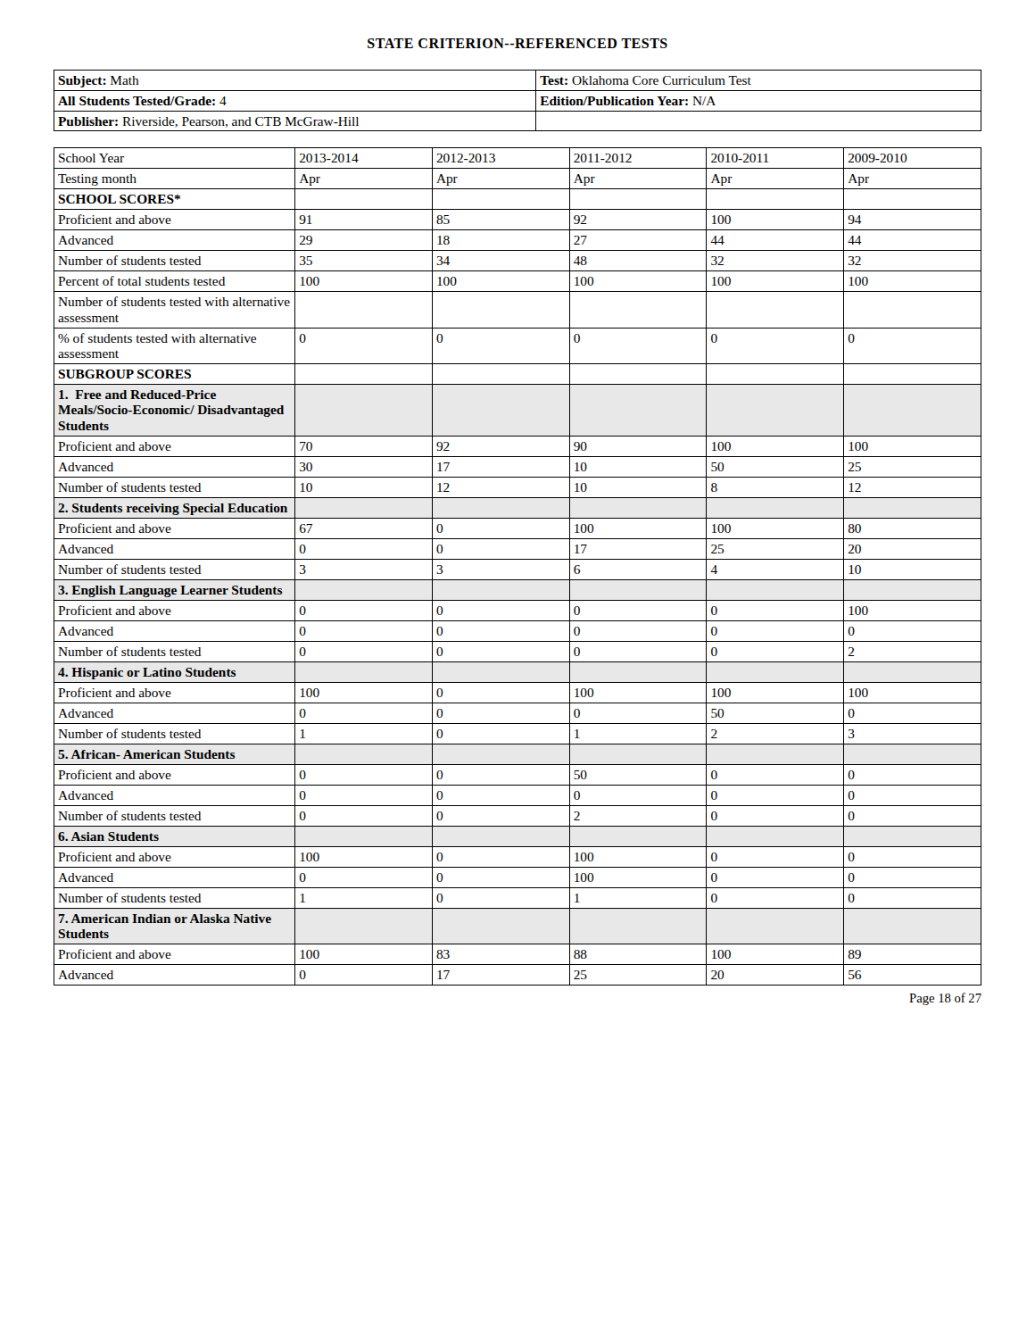STATE CRITERION--REFERENCED TESTS
| Subject: Math | Test: Oklahoma Core Curriculum Test |
| All Students Tested/Grade: 4 | Edition/Publication Year: N/A |
| Publisher: Riverside, Pearson, and CTB McGraw-Hill | |
| School Year | 2013-2014 | 2012-2013 | 2011-2012 | 2010-2011 | 2009-2010 |
| Testing month | Apr | Apr | Apr | Apr | Apr |
| SCHOOL SCORES* | | | | | |
| Proficient and above | 91 | 85 | 92 | 100 | 94 |
| Advanced | 29 | 18 | 27 | 44 | 44 |
| Number of students tested | 35 | 34 | 48 | 32 | 32 |
| Percent of total students tested | 100 | 100 | 100 | 100 | 100 |
| Number of students tested with alternative assessment | | | | | |
| % of students tested with alternative assessment | 0 | 0 | 0 | 0 | 0 |
| SUBGROUP SCORES | | | | | |
| 1. Free and Reduced-Price Meals/Socio-Economic/ Disadvantaged Students | | | | | |
| Proficient and above | 70 | 92 | 90 | 100 | 100 |
| Advanced | 30 | 17 | 10 | 50 | 25 |
| Number of students tested | 10 | 12 | 10 | 8 | 12 |
| 2. Students receiving Special Education | | | | | |
| Proficient and above | 67 | 0 | 100 | 100 | 80 |
| Advanced | 0 | 0 | 17 | 25 | 20 |
| Number of students tested | 3 | 3 | 6 | 4 | 10 |
| 3. English Language Learner Students | | | | | |
| Proficient and above | 0 | 0 | 0 | 0 | 100 |
| Advanced | 0 | 0 | 0 | 0 | 0 |
| Number of students tested | 0 | 0 | 0 | 0 | 2 |
| 4. Hispanic or Latino Students | | | | | |
| Proficient and above | 100 | 0 | 100 | 100 | 100 |
| Advanced | 0 | 0 | 0 | 50 | 0 |
| Number of students tested | 1 | 0 | 1 | 2 | 3 |
| 5. African- American Students | | | | | |
| Proficient and above | 0 | 0 | 50 | 0 | 0 |
| Advanced | 0 | 0 | 0 | 0 | 0 |
| Number of students tested | 0 | 0 | 2 | 0 | 0 |
| 6. Asian Students | | | | | |
| Proficient and above | 100 | 0 | 100 | 0 | 0 |
| Advanced | 0 | 0 | 100 | 0 | 0 |
| Number of students tested | 1 | 0 | 1 | 0 | 0 |
| 7. American Indian or Alaska Native Students | | | | | |
| Proficient and above | 100 | 83 | 88 | 100 | 89 |
| Advanced | 0 | 17 | 25 | 20 | 56 |
Page 18 of 27